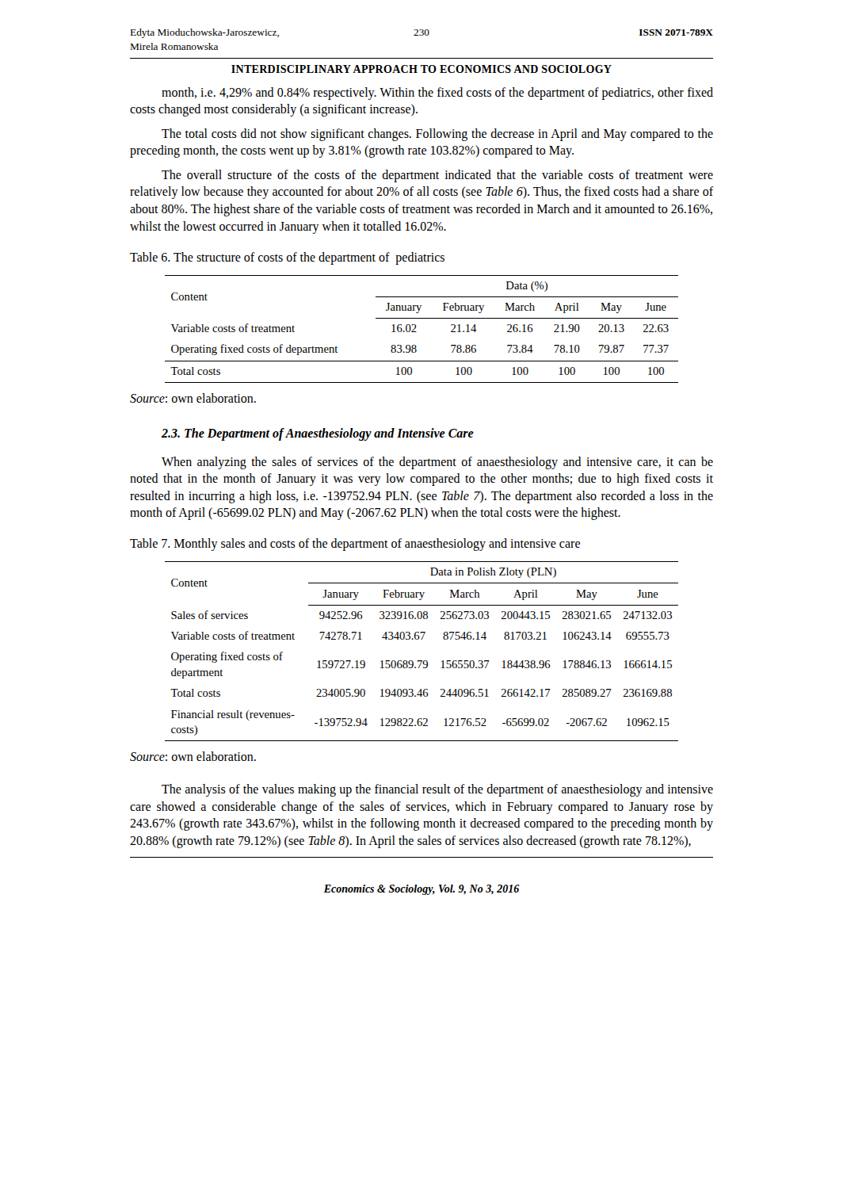Edyta Mioduchowska-Jaroszewicz,
Mirela Romanowska
230
ISSN 2071-789X
INTERDISCIPLINARY APPROACH TO ECONOMICS AND SOCIOLOGY
month, i.e. 4,29% and 0.84% respectively. Within the fixed costs of the department of pediatrics, other fixed costs changed most considerably (a significant increase).
The total costs did not show significant changes. Following the decrease in April and May compared to the preceding month, the costs went up by 3.81% (growth rate 103.82%) compared to May.
The overall structure of the costs of the department indicated that the variable costs of treatment were relatively low because they accounted for about 20% of all costs (see Table 6). Thus, the fixed costs had a share of about 80%. The highest share of the variable costs of treatment was recorded in March and it amounted to 26.16%, whilst the lowest occurred in January when it totalled 16.02%.
Table 6. The structure of costs of the department of pediatrics
| Content | Data (%) |
| --- | --- |
| January | February | March | April | May | June |
| Variable costs of treatment | 16.02 | 21.14 | 26.16 | 21.90 | 20.13 | 22.63 |
| Operating fixed costs of department | 83.98 | 78.86 | 73.84 | 78.10 | 79.87 | 77.37 |
| Total costs | 100 | 100 | 100 | 100 | 100 | 100 |
Source: own elaboration.
2.3. The Department of Anaesthesiology and Intensive Care
When analyzing the sales of services of the department of anaesthesiology and intensive care, it can be noted that in the month of January it was very low compared to the other months; due to high fixed costs it resulted in incurring a high loss, i.e. -139752.94 PLN. (see Table 7). The department also recorded a loss in the month of April (-65699.02 PLN) and May (-2067.62 PLN) when the total costs were the highest.
Table 7. Monthly sales and costs of the department of anaesthesiology and intensive care
| Content | Data in Polish Zloty (PLN) |
| --- | --- |
| January | February | March | April | May | June |
| Sales of services | 94252.96 | 323916.08 | 256273.03 | 200443.15 | 283021.65 | 247132.03 |
| Variable costs of treatment | 74278.71 | 43403.67 | 87546.14 | 81703.21 | 106243.14 | 69555.73 |
| Operating fixed costs of department | 159727.19 | 150689.79 | 156550.37 | 184438.96 | 178846.13 | 166614.15 |
| Total costs | 234005.90 | 194093.46 | 244096.51 | 266142.17 | 285089.27 | 236169.88 |
| Financial result (revenues-costs) | -139752.94 | 129822.62 | 12176.52 | -65699.02 | -2067.62 | 10962.15 |
Source: own elaboration.
The analysis of the values making up the financial result of the department of anaesthesiology and intensive care showed a considerable change of the sales of services, which in February compared to January rose by 243.67% (growth rate 343.67%), whilst in the following month it decreased compared to the preceding month by 20.88% (growth rate 79.12%) (see Table 8). In April the sales of services also decreased (growth rate 78.12%),
Economics & Sociology, Vol. 9, No 3, 2016